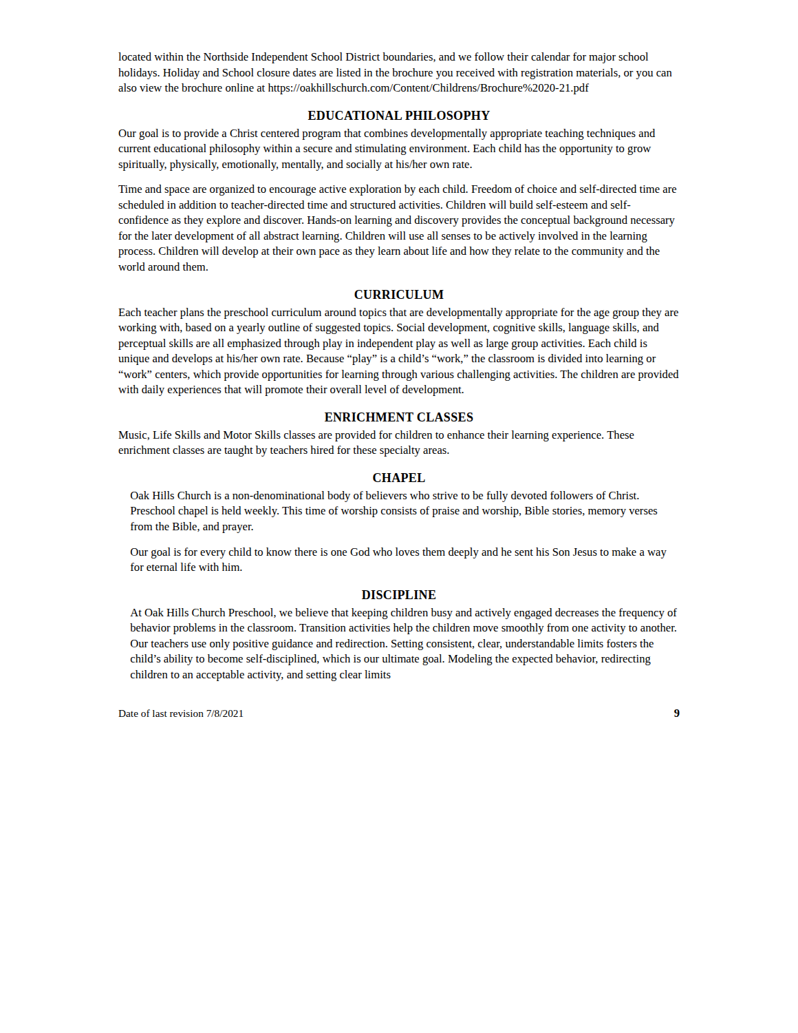located within the Northside Independent School District boundaries, and we follow their calendar for major school holidays. Holiday and School closure dates are listed in the brochure you received with registration materials, or you can also view the brochure online at https://oakhillschurch.com/Content/Childrens/Brochure%2020-21.pdf
EDUCATIONAL PHILOSOPHY
Our goal is to provide a Christ centered program that combines developmentally appropriate teaching techniques and current educational philosophy within a secure and stimulating environment. Each child has the opportunity to grow spiritually, physically, emotionally, mentally, and socially at his/her own rate.
Time and space are organized to encourage active exploration by each child. Freedom of choice and self-directed time are scheduled in addition to teacher-directed time and structured activities. Children will build self-esteem and self-confidence as they explore and discover. Hands-on learning and discovery provides the conceptual background necessary for the later development of all abstract learning. Children will use all senses to be actively involved in the learning process. Children will develop at their own pace as they learn about life and how they relate to the community and the world around them.
CURRICULUM
Each teacher plans the preschool curriculum around topics that are developmentally appropriate for the age group they are working with, based on a yearly outline of suggested topics. Social development, cognitive skills, language skills, and perceptual skills are all emphasized through play in independent play as well as large group activities. Each child is unique and develops at his/her own rate. Because “play” is a child’s “work,” the classroom is divided into learning or “work” centers, which provide opportunities for learning through various challenging activities. The children are provided with daily experiences that will promote their overall level of development.
ENRICHMENT CLASSES
Music, Life Skills and Motor Skills classes are provided for children to enhance their learning experience. These enrichment classes are taught by teachers hired for these specialty areas.
CHAPEL
Oak Hills Church is a non-denominational body of believers who strive to be fully devoted followers of Christ. Preschool chapel is held weekly. This time of worship consists of praise and worship, Bible stories, memory verses from the Bible, and prayer.
Our goal is for every child to know there is one God who loves them deeply and he sent his Son Jesus to make a way for eternal life with him.
DISCIPLINE
At Oak Hills Church Preschool, we believe that keeping children busy and actively engaged decreases the frequency of behavior problems in the classroom. Transition activities help the children move smoothly from one activity to another. Our teachers use only positive guidance and redirection. Setting consistent, clear, understandable limits fosters the child’s ability to become self-disciplined, which is our ultimate goal. Modeling the expected behavior, redirecting children to an acceptable activity, and setting clear limits
Date of last revision 7/8/2021 9